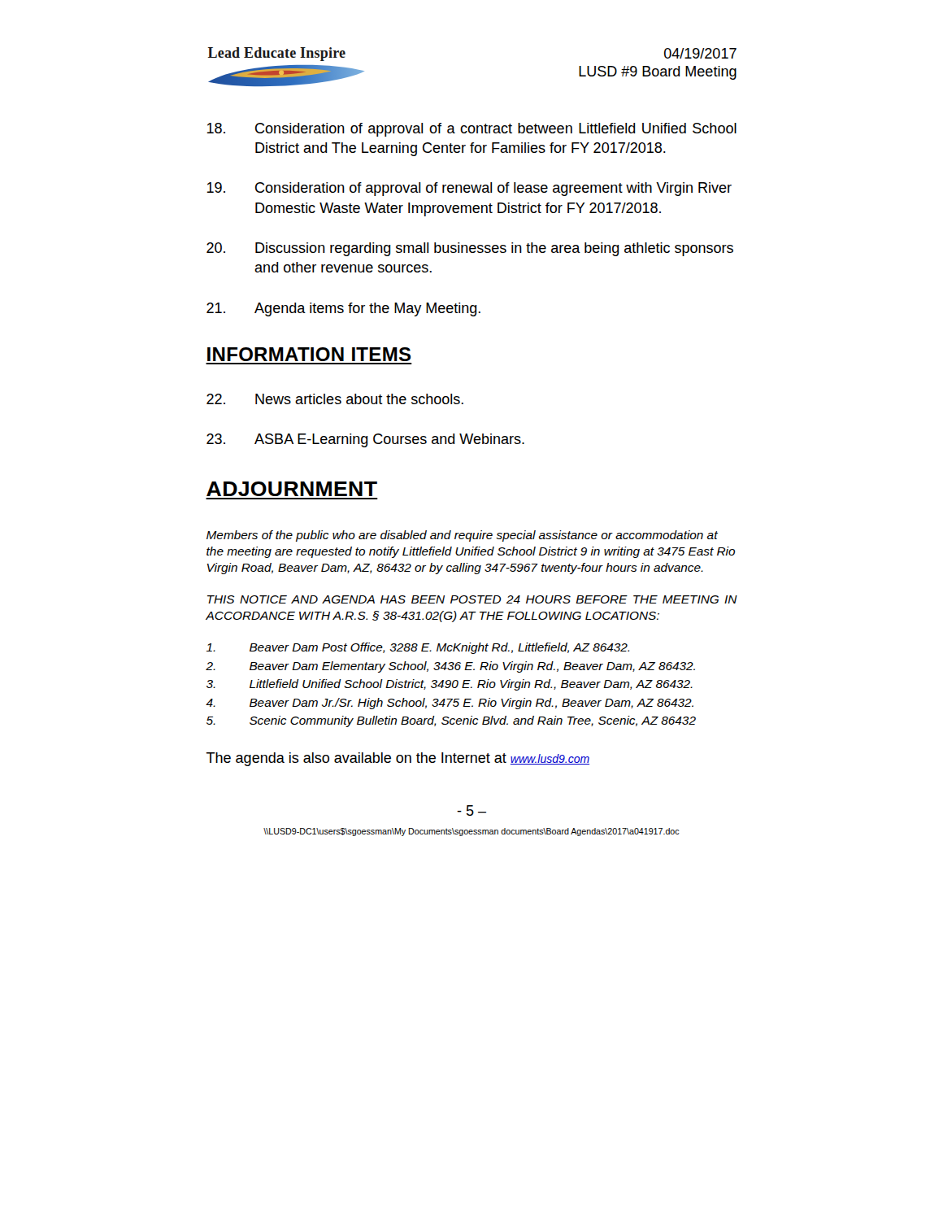Lead Educate Inspire
04/19/2017
LUSD #9 Board Meeting
18. Consideration of approval of a contract between Littlefield Unified School District and The Learning Center for Families for FY 2017/2018.
19. Consideration of approval of renewal of lease agreement with Virgin River Domestic Waste Water Improvement District for FY 2017/2018.
20. Discussion regarding small businesses in the area being athletic sponsors and other revenue sources.
21. Agenda items for the May Meeting.
INFORMATION ITEMS
22. News articles about the schools.
23. ASBA E-Learning Courses and Webinars.
ADJOURNMENT
Members of the public who are disabled and require special assistance or accommodation at the meeting are requested to notify Littlefield Unified School District 9 in writing at 3475 East Rio Virgin Road, Beaver Dam, AZ, 86432 or by calling 347-5967 twenty-four hours in advance.
THIS NOTICE AND AGENDA HAS BEEN POSTED 24 HOURS BEFORE THE MEETING IN ACCORDANCE WITH A.R.S. § 38-431.02(G) AT THE FOLLOWING LOCATIONS:
| 1. | Beaver Dam Post Office, 3288 E. McKnight Rd., Littlefield, AZ 86432. |
| 2. | Beaver Dam Elementary School, 3436 E. Rio Virgin Rd., Beaver Dam, AZ 86432. |
| 3. | Littlefield Unified School District, 3490 E. Rio Virgin Rd., Beaver Dam, AZ 86432. |
| 4. | Beaver Dam Jr./Sr. High School, 3475 E. Rio Virgin Rd., Beaver Dam, AZ 86432. |
| 5. | Scenic Community Bulletin Board, Scenic Blvd. and Rain Tree, Scenic, AZ 86432 |
The agenda is also available on the Internet at www.lusd9.com
- 5 –
\\LUSD9-DC1\users$\sgoessman\My Documents\sgoessman documents\Board Agendas\2017\a041917.doc